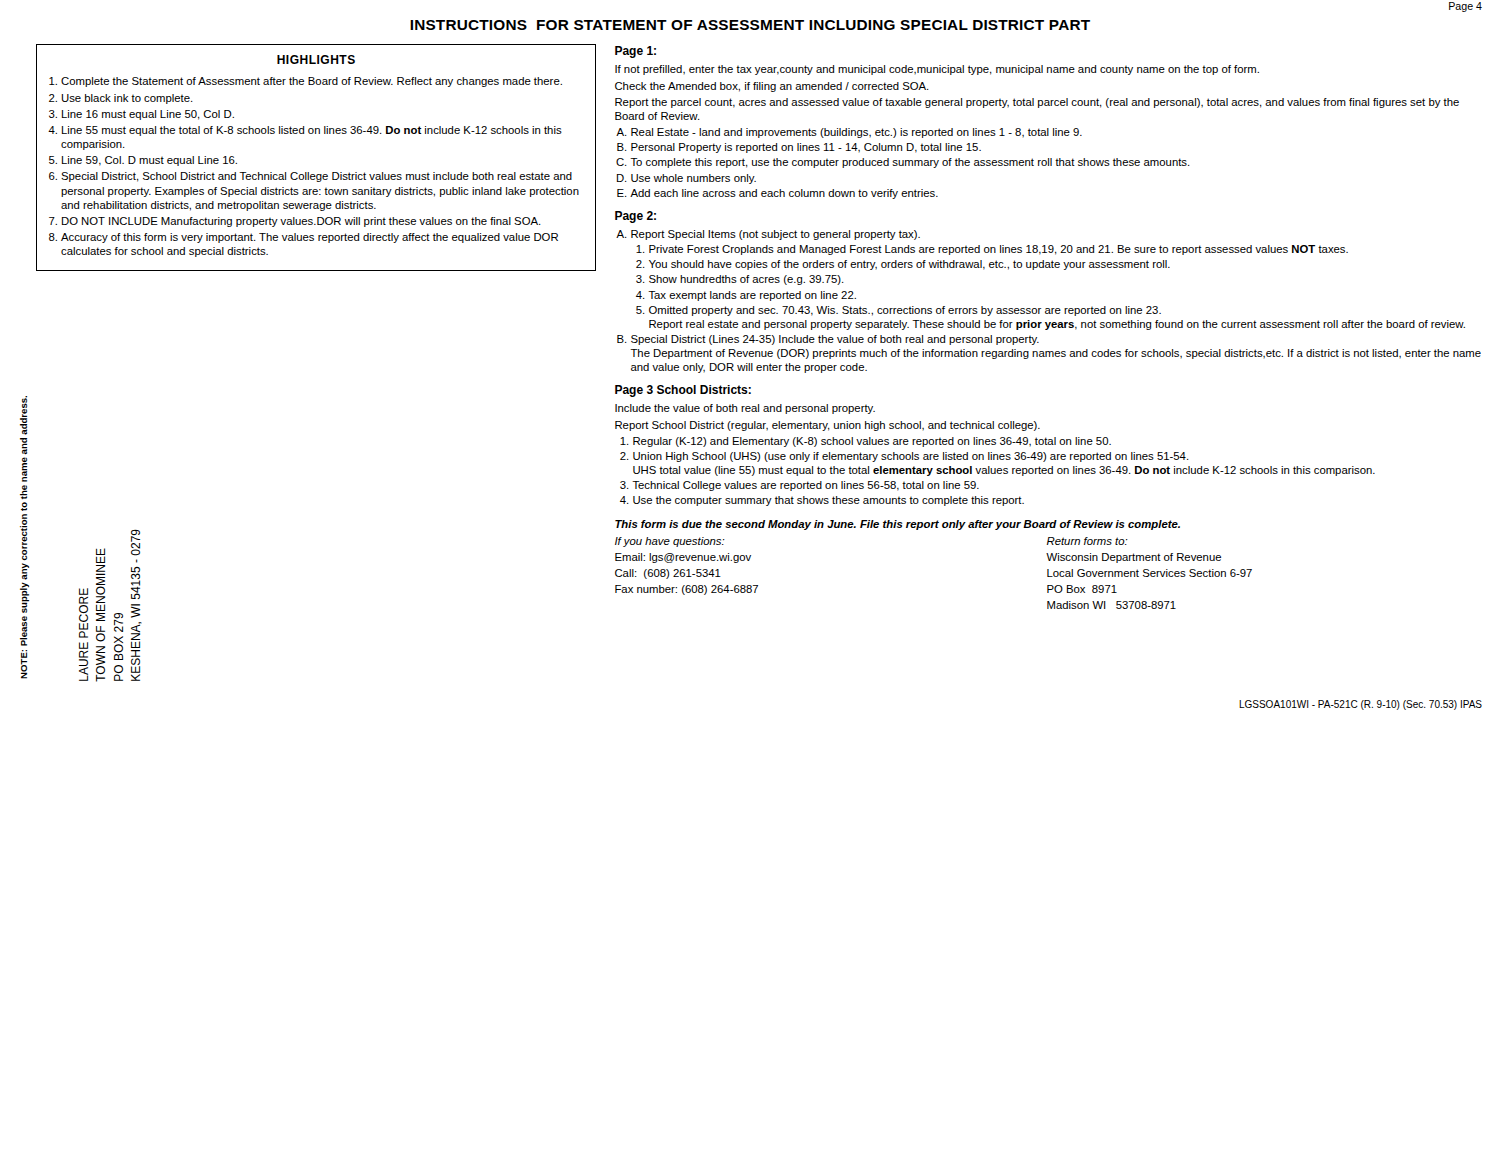Page 4
INSTRUCTIONS FOR STATEMENT OF ASSESSMENT INCLUDING SPECIAL DISTRICT PART
NOTE: Please supply any correction to the name and address.
HIGHLIGHTS
Complete the Statement of Assessment after the Board of Review. Reflect any changes made there.
Use black ink to complete.
Line 16 must equal Line 50, Col D.
Line 55 must equal the total of K-8 schools listed on lines 36-49. Do not include K-12 schools in this comparision.
Line 59, Col. D must equal Line 16.
Special District, School District and Technical College District values must include both real estate and personal property. Examples of Special districts are: town sanitary districts, public inland lake protection and rehabilitation districts, and metropolitan sewerage districts.
DO NOT INCLUDE Manufacturing property values.DOR will print these values on the final SOA.
Accuracy of this form is very important. The values reported directly affect the equalized value DOR calculates for school and special districts.
LAURE PECORE
TOWN OF MENOMINEE
PO BOX 279
KESHENA, WI 54135 - 0279
Page 1:
If not prefilled, enter the tax year,county and municipal code,municipal type, municipal name and county name on the top of form.
Check the Amended box, if filing an amended / corrected SOA.
Report the parcel count, acres and assessed value of taxable general property, total parcel count, (real and personal), total acres, and values from final figures set by the Board of Review.
Real Estate - land and improvements (buildings, etc.) is reported on lines 1 - 8, total line 9.
Personal Property is reported on lines 11 - 14, Column D, total line 15.
To complete this report, use the computer produced summary of the assessment roll that shows these amounts.
Use whole numbers only.
Add each line across and each column down to verify entries.
Page 2:
Report Special Items (not subject to general property tax).
Private Forest Croplands and Managed Forest Lands are reported on lines 18,19, 20 and 21. Be sure to report assessed values NOT taxes.
You should have copies of the orders of entry, orders of withdrawal, etc., to update your assessment roll.
Show hundredths of acres (e.g. 39.75).
Tax exempt lands are reported on line 22.
Omitted property and sec. 70.43, Wis. Stats., corrections of errors by assessor are reported on line 23.
Report real estate and personal property separately. These should be for prior years, not something found on the current assessment roll after the board of review.
Special District (Lines 24-35) Include the value of both real and personal property.
The Department of Revenue (DOR) preprints much of the information regarding names and codes for schools, special districts,etc. If a district is not listed, enter the name and value only, DOR will enter the proper code.
Page 3 School Districts:
Include the value of both real and personal property.
Report School District (regular, elementary, union high school, and technical college).
Regular (K-12) and Elementary (K-8) school values are reported on lines 36-49, total on line 50.
Union High School (UHS) (use only if elementary schools are listed on lines 36-49) are reported on lines 51-54.
UHS total value (line 55) must equal to the total elementary school values reported on lines 36-49. Do not include K-12 schools in this comparison.
Technical College values are reported on lines 56-58, total on line 59.
Use the computer summary that shows these amounts to complete this report.
This form is due the second Monday in June. File this report only after your Board of Review is complete.
If you have questions:
Email: lgs@revenue.wi.gov
Call: (608) 261-5341
Fax number: (608) 264-6887
Return forms to:
Wisconsin Department of Revenue
Local Government Services Section 6-97
PO Box 8971
Madison WI 53708-8971
LGSSOA101WI - PA-521C (R. 9-10) (Sec. 70.53) IPAS